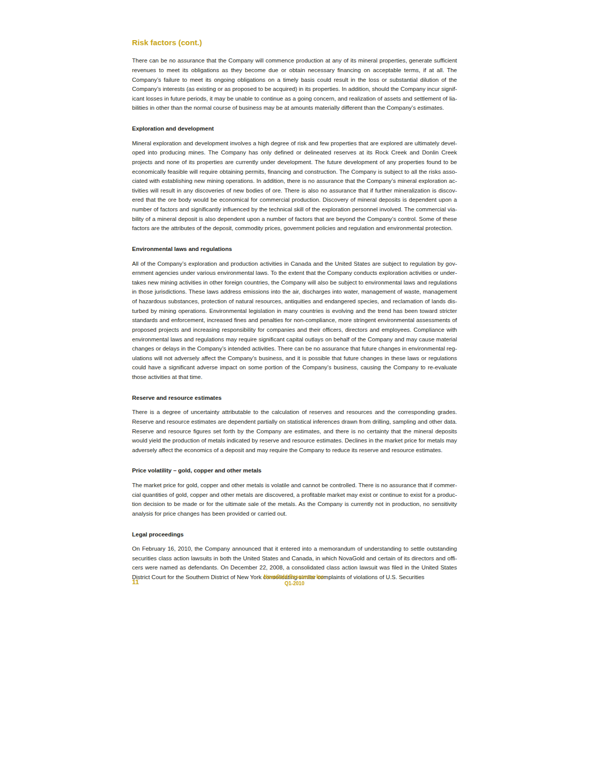Risk factors (cont.)
There can be no assurance that the Company will commence production at any of its mineral properties, generate sufficient revenues to meet its obligations as they become due or obtain necessary financing on acceptable terms, if at all. The Company’s failure to meet its ongoing obligations on a timely basis could result in the loss or substantial dilution of the Company’s interests (as existing or as proposed to be acquired) in its properties. In addition, should the Company incur significant losses in future periods, it may be unable to continue as a going concern, and realization of assets and settlement of liabilities in other than the normal course of business may be at amounts materially different than the Company’s estimates.
Exploration and development
Mineral exploration and development involves a high degree of risk and few properties that are explored are ultimately developed into producing mines. The Company has only defined or delineated reserves at its Rock Creek and Donlin Creek projects and none of its properties are currently under development. The future development of any properties found to be economically feasible will require obtaining permits, financing and construction. The Company is subject to all the risks associated with establishing new mining operations. In addition, there is no assurance that the Company’s mineral exploration activities will result in any discoveries of new bodies of ore. There is also no assurance that if further mineralization is discovered that the ore body would be economical for commercial production. Discovery of mineral deposits is dependent upon a number of factors and significantly influenced by the technical skill of the exploration personnel involved. The commercial viability of a mineral deposit is also dependent upon a number of factors that are beyond the Company’s control. Some of these factors are the attributes of the deposit, commodity prices, government policies and regulation and environmental protection.
Environmental laws and regulations
All of the Company’s exploration and production activities in Canada and the United States are subject to regulation by government agencies under various environmental laws. To the extent that the Company conducts exploration activities or undertakes new mining activities in other foreign countries, the Company will also be subject to environmental laws and regulations in those jurisdictions. These laws address emissions into the air, discharges into water, management of waste, management of hazardous substances, protection of natural resources, antiquities and endangered species, and reclamation of lands disturbed by mining operations. Environmental legislation in many countries is evolving and the trend has been toward stricter standards and enforcement, increased fines and penalties for non-compliance, more stringent environmental assessments of proposed projects and increasing responsibility for companies and their officers, directors and employees. Compliance with environmental laws and regulations may require significant capital outlays on behalf of the Company and may cause material changes or delays in the Company’s intended activities. There can be no assurance that future changes in environmental regulations will not adversely affect the Company’s business, and it is possible that future changes in these laws or regulations could have a significant adverse impact on some portion of the Company’s business, causing the Company to re-evaluate those activities at that time.
Reserve and resource estimates
There is a degree of uncertainty attributable to the calculation of reserves and resources and the corresponding grades. Reserve and resource estimates are dependent partially on statistical inferences drawn from drilling, sampling and other data. Reserve and resource figures set forth by the Company are estimates, and there is no certainty that the mineral deposits would yield the production of metals indicated by reserve and resource estimates. Declines in the market price for metals may adversely affect the economics of a deposit and may require the Company to reduce its reserve and resource estimates.
Price volatility – gold, copper and other metals
The market price for gold, copper and other metals is volatile and cannot be controlled. There is no assurance that if commercial quantities of gold, copper and other metals are discovered, a profitable market may exist or continue to exist for a production decision to be made or for the ultimate sale of the metals. As the Company is currently not in production, no sensitivity analysis for price changes has been provided or carried out.
Legal proceedings
On February 16, 2010, the Company announced that it entered into a memorandum of understanding to settle outstanding securities class action lawsuits in both the United States and Canada, in which NovaGold and certain of its directors and officers were named as defendants. On December 22, 2008, a consolidated class action lawsuit was filed in the United States District Court for the Southern District of New York consolidating similar complaints of violations of U.S. Securities
11
NovaGold Resources Inc.
Q1-2010